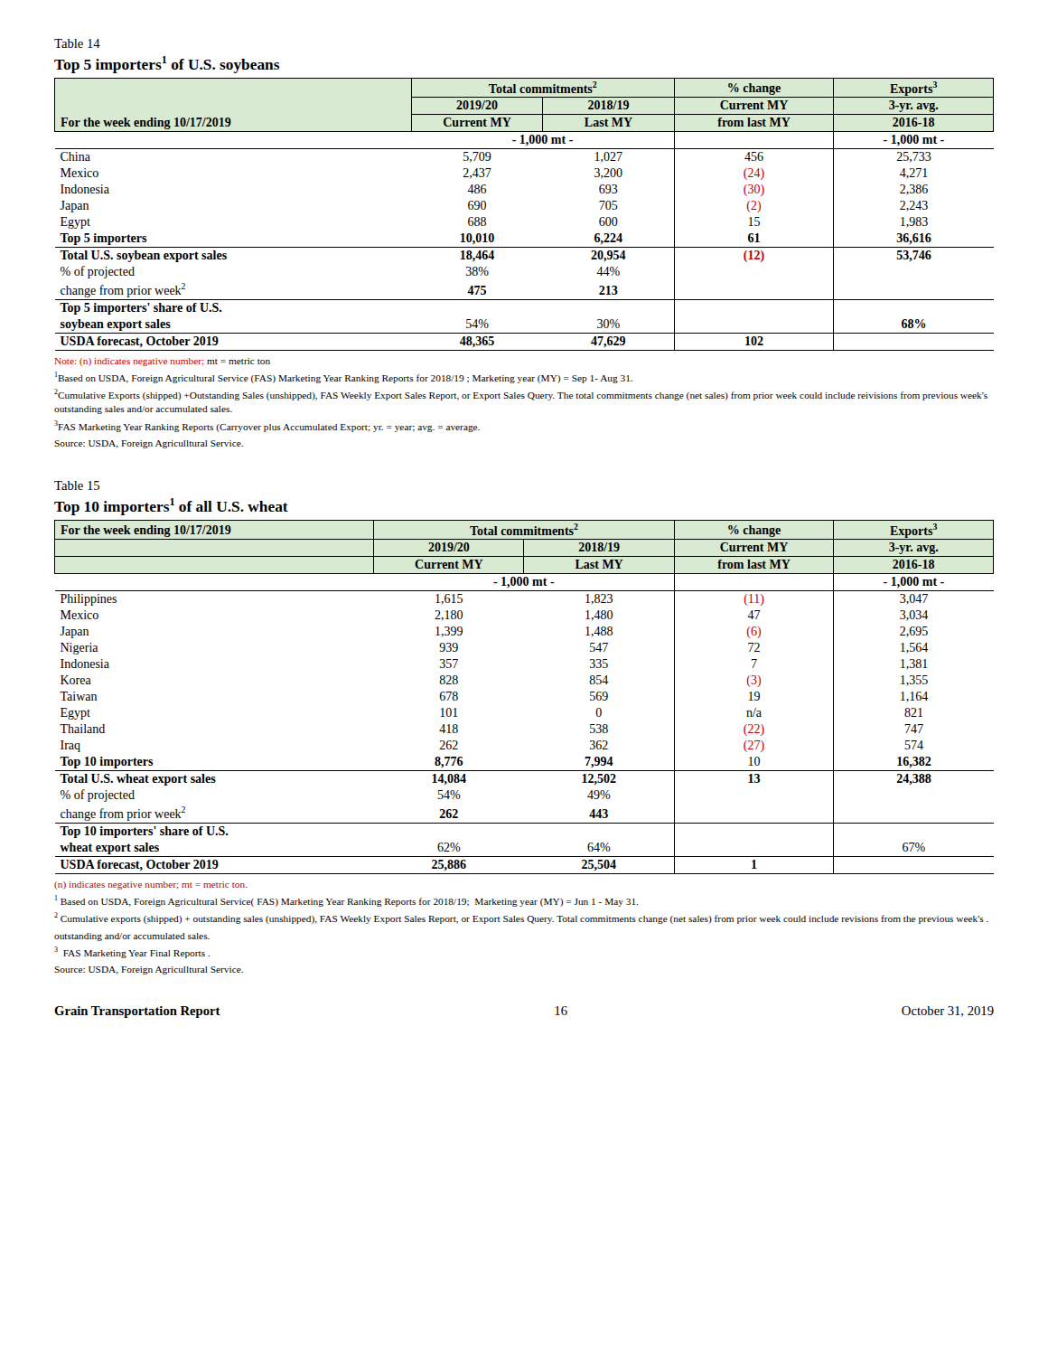Table 14
Top 5 importers1 of U.S. soybeans
| For the week ending 10/17/2019 | Total commitments 2 | % change | Exports 3 |
| 2019/20 | 2018/19 | Current MY | 3-yr. avg. |
| Current MY | Last MY | from last MY | 2016-18 |
| | - 1,000 mt - | | - 1,000 mt - |
| China | 5,709 | 1,027 | 456 | 25,733 |
| Mexico | 2,437 | 3,200 | (24) | 4,271 |
| Indonesia | 486 | 693 | (30) | 2,386 |
| Japan | 690 | 705 | (2) | 2,243 |
| Egypt | 688 | 600 | 15 | 1,983 |
| Top 5 importers | 10,010 | 6,224 | 61 | 36,616 |
| Total U.S. soybean export sales | 18,464 | 20,954 | (12) | 53,746 |
| % of projected | 38% | 44% | | |
| change from prior week 2 | 475 | 213 | | |
| Top 5 importers' share of U.S. | | | | |
| soybean export sales | 54% | 30% | | 68% |
| USDA forecast, October 2019 | 48,365 | 47,629 | 102 | |
Note: (n) indicates negative number; mt = metric ton
1Based on USDA, Foreign Agricultural Service (FAS) Marketing Year Ranking Reports for 2018/19 ; Marketing year (MY) = Sep 1- Aug 31.
2Cumulative Exports (shipped) +Outstanding Sales (unshipped), FAS Weekly Export Sales Report, or Export Sales Query. The total commitments change (net sales) from prior week could include reivisions from previous week's outstanding sales and/or accumulated sales.
3FAS Marketing Year Ranking Reports (Carryover plus Accumulated Export; yr. = year; avg. = average.
Source: USDA, Foreign Agriculltural Service.
Table 15
Top 10 importers1 of all U.S. wheat
| For the week ending 10/17/2019 | Total commitments 2 | % change | Exports 3 |
| | 2019/20 | 2018/19 | Current MY | 3-yr. avg. |
| | Current MY | Last MY | from last MY | 2016-18 |
| | - 1,000 mt - | | - 1,000 mt - |
| Philippines | 1,615 | 1,823 | (11) | 3,047 |
| Mexico | 2,180 | 1,480 | 47 | 3,034 |
| Japan | 1,399 | 1,488 | (6) | 2,695 |
| Nigeria | 939 | 547 | 72 | 1,564 |
| Indonesia | 357 | 335 | 7 | 1,381 |
| Korea | 828 | 854 | (3) | 1,355 |
| Taiwan | 678 | 569 | 19 | 1,164 |
| Egypt | 101 | 0 | n/a | 821 |
| Thailand | 418 | 538 | (22) | 747 |
| Iraq | 262 | 362 | (27) | 574 |
| Top 10 importers | 8,776 | 7,994 | 10 | 16,382 |
| Total U.S. wheat export sales | 14,084 | 12,502 | 13 | 24,388 |
| % of projected | 54% | 49% | | |
| change from prior week 2 | 262 | 443 | | |
| Top 10 importers' share of U.S. | | | | |
| wheat export sales | 62% | 64% | | 67% |
| USDA forecast, October 2019 | 25,886 | 25,504 | 1 | |
(n) indicates negative number; mt = metric ton.
1 Based on USDA, Foreign Agricultural Service( FAS) Marketing Year Ranking Reports for 2018/19; Marketing year (MY) = Jun 1 - May 31.
2 Cumulative exports (shipped) + outstanding sales (unshipped), FAS Weekly Export Sales Report, or Export Sales Query. Total commitments change (net sales) from prior week could include revisions from the previous week's .
outstanding and/or accumulated sales.
3 FAS Marketing Year Final Reports .
Source: USDA, Foreign Agriculltural Service.
Grain Transportation Report 16 October 31, 2019